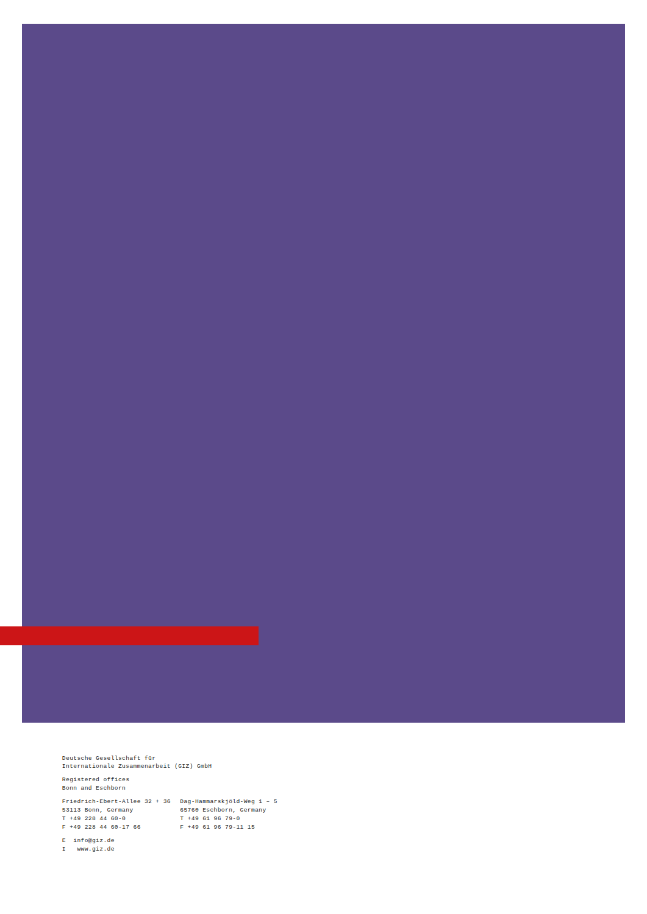Deutsche Gesellschaft für
Internationale Zusammenarbeit (GIZ) GmbH
Registered offices
Bonn and Eschborn
Friedrich-Ebert-Allee 32 + 36
53113 Bonn, Germany
T +49 228 44 60-0
F +49 228 44 60-17 66
Dag-Hammarskjöld-Weg 1 – 5
65760 Eschborn, Germany
T +49 61 96 79-0
F +49 61 96 79-11 15
E info@giz.de
I www.giz.de